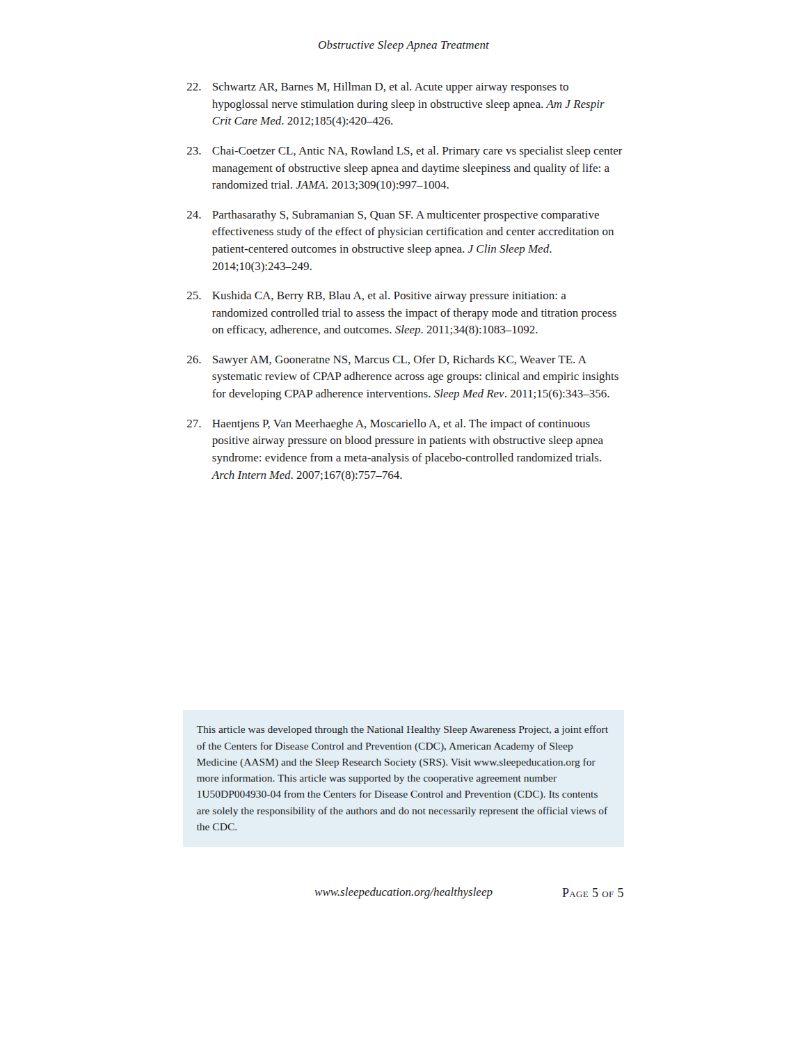Obstructive Sleep Apnea Treatment
22. Schwartz AR, Barnes M, Hillman D, et al. Acute upper airway responses to hypoglossal nerve stimulation during sleep in obstructive sleep apnea. Am J Respir Crit Care Med. 2012;185(4):420–426.
23. Chai-Coetzer CL, Antic NA, Rowland LS, et al. Primary care vs specialist sleep center management of obstructive sleep apnea and daytime sleepiness and quality of life: a randomized trial. JAMA. 2013;309(10):997–1004.
24. Parthasarathy S, Subramanian S, Quan SF. A multicenter prospective comparative effectiveness study of the effect of physician certification and center accreditation on patient-centered outcomes in obstructive sleep apnea. J Clin Sleep Med. 2014;10(3):243–249.
25. Kushida CA, Berry RB, Blau A, et al. Positive airway pressure initiation: a randomized controlled trial to assess the impact of therapy mode and titration process on efficacy, adherence, and outcomes. Sleep. 2011;34(8):1083–1092.
26. Sawyer AM, Gooneratne NS, Marcus CL, Ofer D, Richards KC, Weaver TE. A systematic review of CPAP adherence across age groups: clinical and empiric insights for developing CPAP adherence interventions. Sleep Med Rev. 2011;15(6):343–356.
27. Haentjens P, Van Meerhaeghe A, Moscariello A, et al. The impact of continuous positive airway pressure on blood pressure in patients with obstructive sleep apnea syndrome: evidence from a meta-analysis of placebo-controlled randomized trials. Arch Intern Med. 2007;167(8):757–764.
This article was developed through the National Healthy Sleep Awareness Project, a joint effort of the Centers for Disease Control and Prevention (CDC), American Academy of Sleep Medicine (AASM) and the Sleep Research Society (SRS). Visit www.sleepeducation.org for more information. This article was supported by the cooperative agreement number 1U50DP004930-04 from the Centers for Disease Control and Prevention (CDC). Its contents are solely the responsibility of the authors and do not necessarily represent the official views of the CDC.
www.sleepeducation.org/healthysleep Page 5 of 5